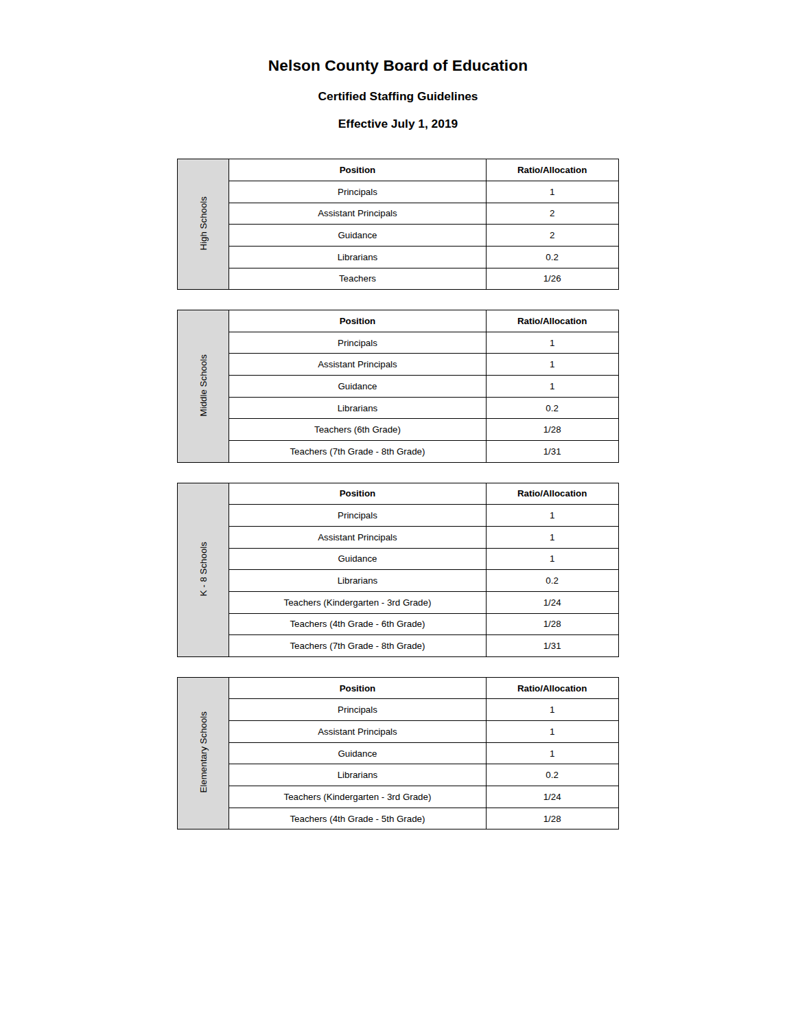Nelson County Board of Education
Certified Staffing Guidelines
Effective July 1, 2019
| High Schools | Position | Ratio/Allocation |
| Principals | 1 |
| Assistant Principals | 2 |
| Guidance | 2 |
| Librarians | 0.2 |
| Teachers | 1/26 |
| Middle Schools | Position | Ratio/Allocation |
| Principals | 1 |
| Assistant Principals | 1 |
| Guidance | 1 |
| Librarians | 0.2 |
| Teachers (6th Grade) | 1/28 |
| Teachers (7th Grade - 8th Grade) | 1/31 |
| K - 8 Schools | Position | Ratio/Allocation |
| Principals | 1 |
| Assistant Principals | 1 |
| Guidance | 1 |
| Librarians | 0.2 |
| Teachers (Kindergarten - 3rd Grade) | 1/24 |
| Teachers (4th Grade - 6th Grade) | 1/28 |
| Teachers (7th Grade - 8th Grade) | 1/31 |
| Elementary Schools | Position | Ratio/Allocation |
| Principals | 1 |
| Assistant Principals | 1 |
| Guidance | 1 |
| Librarians | 0.2 |
| Teachers (Kindergarten - 3rd Grade) | 1/24 |
| Teachers (4th Grade - 5th Grade) | 1/28 |